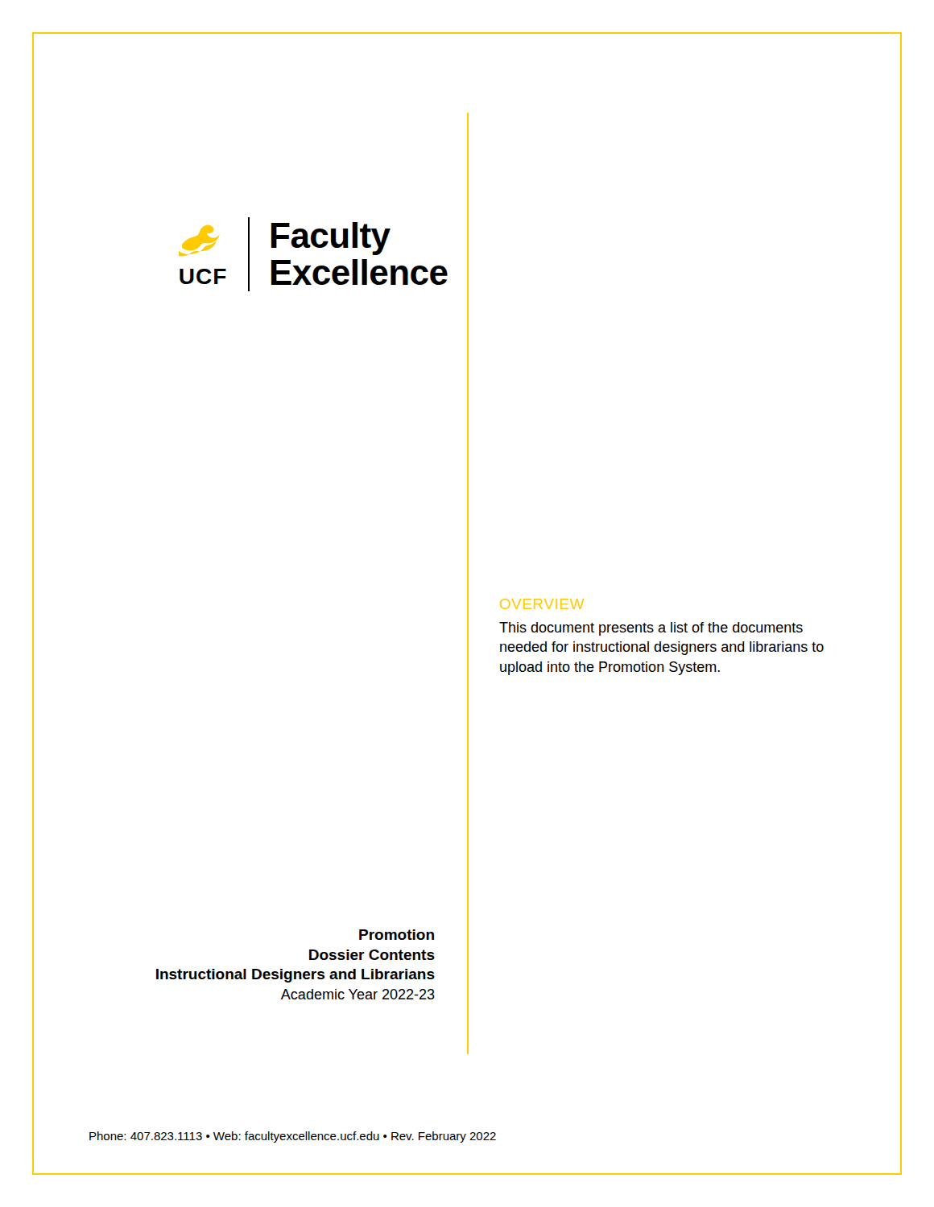UCF
Faculty
Excellence
Overview
This document presents a list of the documents needed for instructional designers and librarians to upload into the Promotion System.
Promotion
Dossier Contents
Instructional Designers and Librarians
Academic Year 2022-23
Phone: 407.823.1113 • Web: facultyexcellence.ucf.edu • Rev. February 2022